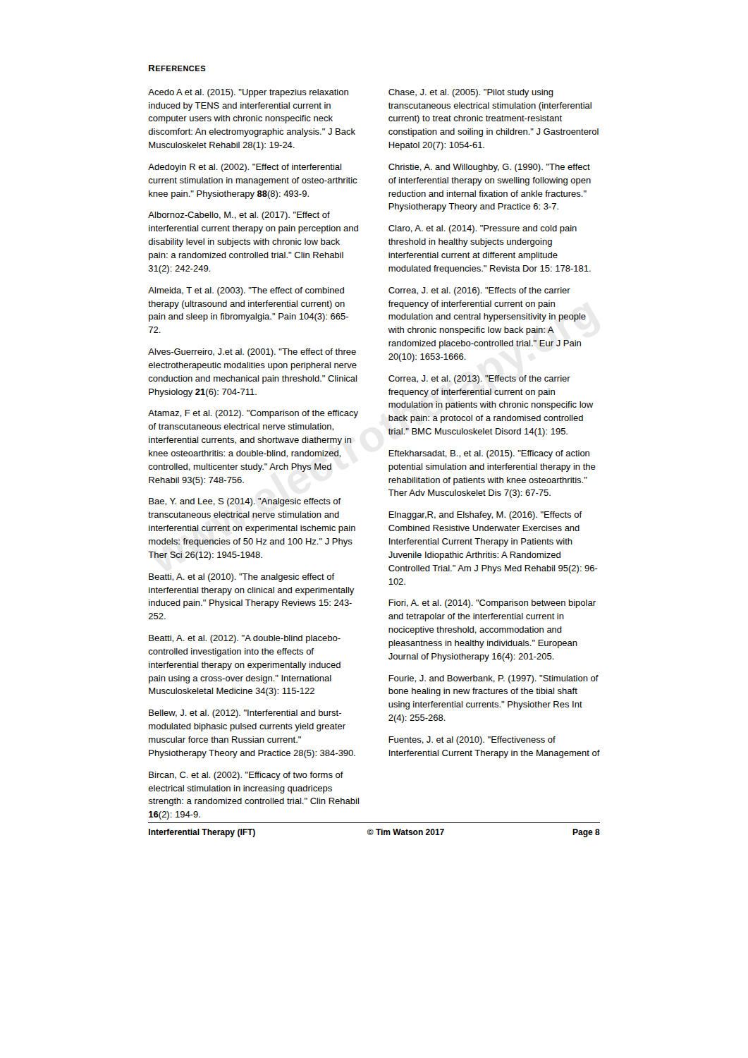www.electrotherapy.org
References
Acedo A et al. (2015). "Upper trapezius relaxation induced by TENS and interferential current in computer users with chronic nonspecific neck discomfort: An electromyographic analysis." J Back Musculoskelet Rehabil 28(1): 19-24.
Adedoyin R et al. (2002). "Effect of interferential current stimulation in management of osteo-arthritic knee pain." Physiotherapy 88(8): 493-9.
Albornoz-Cabello, M., et al. (2017). "Effect of interferential current therapy on pain perception and disability level in subjects with chronic low back pain: a randomized controlled trial." Clin Rehabil 31(2): 242-249.
Almeida, T et al. (2003). "The effect of combined therapy (ultrasound and interferential current) on pain and sleep in fibromyalgia." Pain 104(3): 665-72.
Alves-Guerreiro, J.et al. (2001). "The effect of three electrotherapeutic modalities upon peripheral nerve conduction and mechanical pain threshold." Clinical Physiology 21(6): 704-711.
Atamaz, F et al. (2012). "Comparison of the efficacy of transcutaneous electrical nerve stimulation, interferential currents, and shortwave diathermy in knee osteoarthritis: a double-blind, randomized, controlled, multicenter study." Arch Phys Med Rehabil 93(5): 748-756.
Bae, Y. and Lee, S (2014). "Analgesic effects of transcutaneous electrical nerve stimulation and interferential current on experimental ischemic pain models: frequencies of 50 Hz and 100 Hz." J Phys Ther Sci 26(12): 1945-1948.
Beatti, A. et al (2010). "The analgesic effect of interferential therapy on clinical and experimentally induced pain." Physical Therapy Reviews 15: 243-252.
Beatti, A. et al. (2012). "A double-blind placebo-controlled investigation into the effects of interferential therapy on experimentally induced pain using a cross-over design." International Musculoskeletal Medicine 34(3): 115-122
Bellew, J. et al. (2012). "Interferential and burst-modulated biphasic pulsed currents yield greater muscular force than Russian current." Physiotherapy Theory and Practice 28(5): 384-390.
Bircan, C. et al. (2002). "Efficacy of two forms of electrical stimulation in increasing quadriceps strength: a randomized controlled trial." Clin Rehabil 16(2): 194-9.
Chase, J. et al. (2005). "Pilot study using transcutaneous electrical stimulation (interferential current) to treat chronic treatment-resistant constipation and soiling in children." J Gastroenterol Hepatol 20(7): 1054-61.
Christie, A. and Willoughby, G. (1990). "The effect of interferential therapy on swelling following open reduction and internal fixation of ankle fractures." Physiotherapy Theory and Practice 6: 3-7.
Claro, A. et al. (2014). "Pressure and cold pain threshold in healthy subjects undergoing interferential current at different amplitude modulated frequencies." Revista Dor 15: 178-181.
Correa, J. et al. (2016). "Effects of the carrier frequency of interferential current on pain modulation and central hypersensitivity in people with chronic nonspecific low back pain: A randomized placebo-controlled trial." Eur J Pain 20(10): 1653-1666.
Correa, J. et al. (2013). "Effects of the carrier frequency of interferential current on pain modulation in patients with chronic nonspecific low back pain: a protocol of a randomised controlled trial." BMC Musculoskelet Disord 14(1): 195.
Eftekharsadat, B., et al. (2015). "Efficacy of action potential simulation and interferential therapy in the rehabilitation of patients with knee osteoarthritis." Ther Adv Musculoskelet Dis 7(3): 67-75.
Elnaggar,R, and Elshafey, M. (2016). "Effects of Combined Resistive Underwater Exercises and Interferential Current Therapy in Patients with Juvenile Idiopathic Arthritis: A Randomized Controlled Trial." Am J Phys Med Rehabil 95(2): 96-102.
Fiori, A. et al. (2014). "Comparison between bipolar and tetrapolar of the interferential current in nociceptive threshold, accommodation and pleasantness in healthy individuals." European Journal of Physiotherapy 16(4): 201-205.
Fourie, J. and Bowerbank, P. (1997). "Stimulation of bone healing in new fractures of the tibial shaft using interferential currents." Physiother Res Int 2(4): 255-268.
Fuentes, J. et al (2010). "Effectiveness of Interferential Current Therapy in the Management of
Interferential Therapy (IFT) © Tim Watson 2017 Page 8